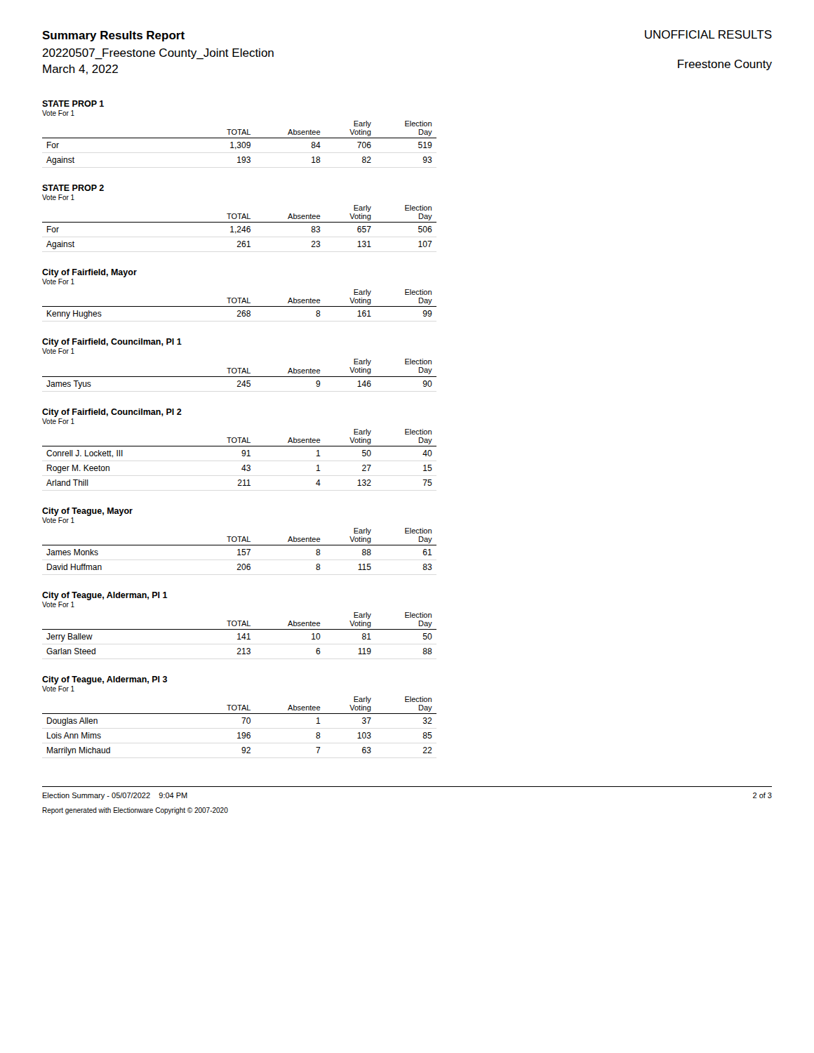Summary Results Report
20220507_Freestone County_Joint Election
March 4, 2022
UNOFFICIAL RESULTS
Freestone County
STATE PROP 1
Vote For 1
| | TOTAL | Absentee | Early Voting | Election Day |
| --- | --- | --- | --- | --- |
| For | 1,309 | 84 | 706 | 519 |
| Against | 193 | 18 | 82 | 93 |
STATE PROP 2
Vote For 1
| | TOTAL | Absentee | Early Voting | Election Day |
| --- | --- | --- | --- | --- |
| For | 1,246 | 83 | 657 | 506 |
| Against | 261 | 23 | 131 | 107 |
City of Fairfield, Mayor
Vote For 1
| | TOTAL | Absentee | Early Voting | Election Day |
| --- | --- | --- | --- | --- |
| Kenny Hughes | 268 | 8 | 161 | 99 |
City of Fairfield, Councilman, Pl 1
Vote For 1
| | TOTAL | Absentee | Early Voting | Election Day |
| --- | --- | --- | --- | --- |
| James Tyus | 245 | 9 | 146 | 90 |
City of Fairfield, Councilman, Pl 2
Vote For 1
| | TOTAL | Absentee | Early Voting | Election Day |
| --- | --- | --- | --- | --- |
| Conrell J. Lockett, III | 91 | 1 | 50 | 40 |
| Roger M. Keeton | 43 | 1 | 27 | 15 |
| Arland Thill | 211 | 4 | 132 | 75 |
City of Teague, Mayor
Vote For 1
| | TOTAL | Absentee | Early Voting | Election Day |
| --- | --- | --- | --- | --- |
| James Monks | 157 | 8 | 88 | 61 |
| David Huffman | 206 | 8 | 115 | 83 |
City of Teague, Alderman, Pl 1
Vote For 1
| | TOTAL | Absentee | Early Voting | Election Day |
| --- | --- | --- | --- | --- |
| Jerry Ballew | 141 | 10 | 81 | 50 |
| Garlan Steed | 213 | 6 | 119 | 88 |
City of Teague, Alderman, Pl 3
Vote For 1
| | TOTAL | Absentee | Early Voting | Election Day |
| --- | --- | --- | --- | --- |
| Douglas Allen | 70 | 1 | 37 | 32 |
| Lois Ann Mims | 196 | 8 | 103 | 85 |
| Marrilyn Michaud | 92 | 7 | 63 | 22 |
Election Summary - 05/07/2022 9:04 PM
2 of 3
Report generated with Electionware Copyright © 2007-2020